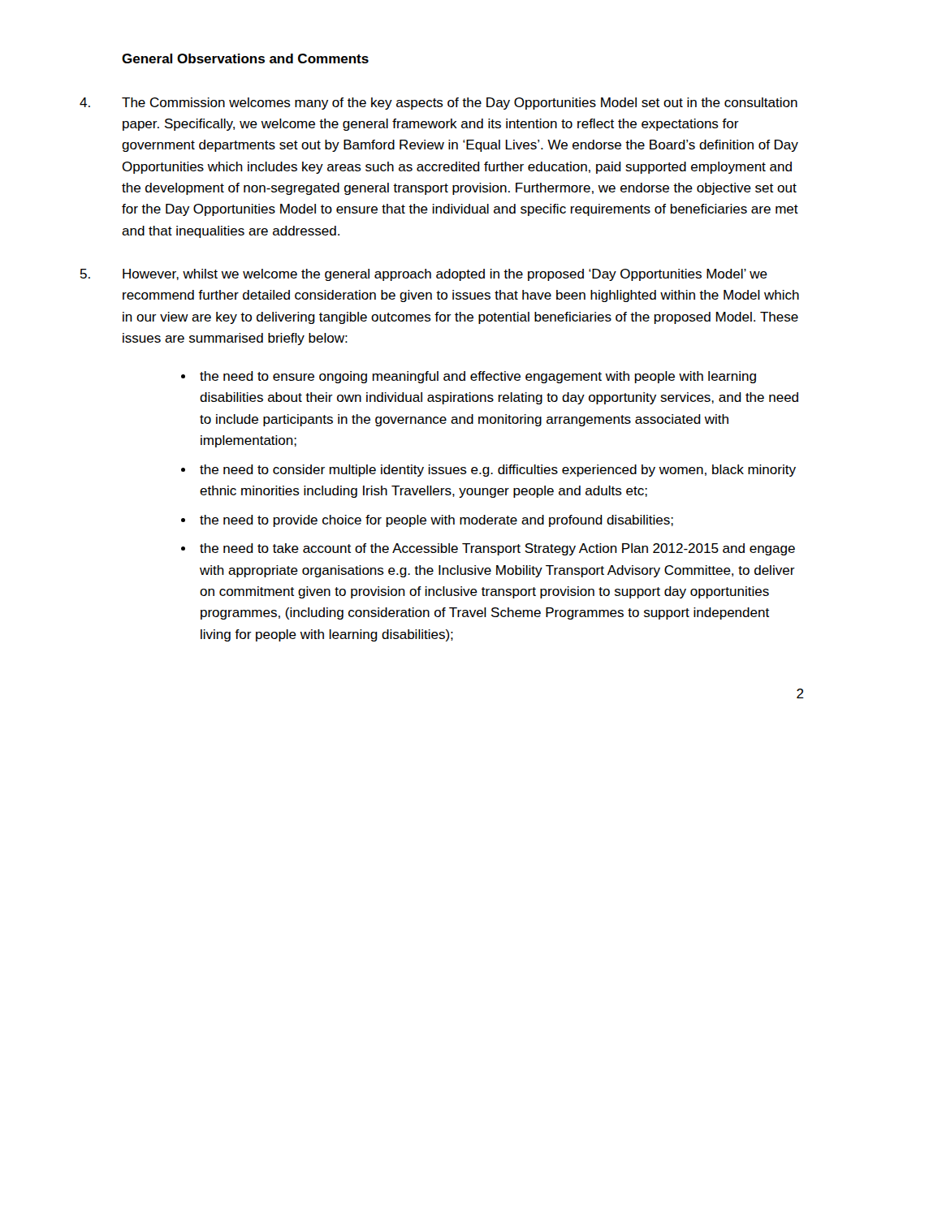General Observations and Comments
4.
The Commission welcomes many of the key aspects of the Day Opportunities Model set out in the consultation paper. Specifically, we welcome the general framework and its intention to reflect the expectations for government departments set out by Bamford Review in ‘Equal Lives’. We endorse the Board’s definition of Day Opportunities which includes key areas such as accredited further education, paid supported employment and the development of non-segregated general transport provision. Furthermore, we endorse the objective set out for the Day Opportunities Model to ensure that the individual and specific requirements of beneficiaries are met and that inequalities are addressed.
5.
However, whilst we welcome the general approach adopted in the proposed ‘Day Opportunities Model’ we recommend further detailed consideration be given to issues that have been highlighted within the Model which in our view are key to delivering tangible outcomes for the potential beneficiaries of the proposed Model. These issues are summarised briefly below:
the need to ensure ongoing meaningful and effective engagement with people with learning disabilities about their own individual aspirations relating to day opportunity services, and the need to include participants in the governance and monitoring arrangements associated with implementation;
the need to consider multiple identity issues e.g. difficulties experienced by women, black minority ethnic minorities including Irish Travellers, younger people and adults etc;
the need to provide choice for people with moderate and profound disabilities;
the need to take account of the Accessible Transport Strategy Action Plan 2012-2015 and engage with appropriate organisations e.g. the Inclusive Mobility Transport Advisory Committee, to deliver on commitment given to provision of inclusive transport provision to support day opportunities programmes, (including consideration of Travel Scheme Programmes to support independent living for people with learning disabilities);
2